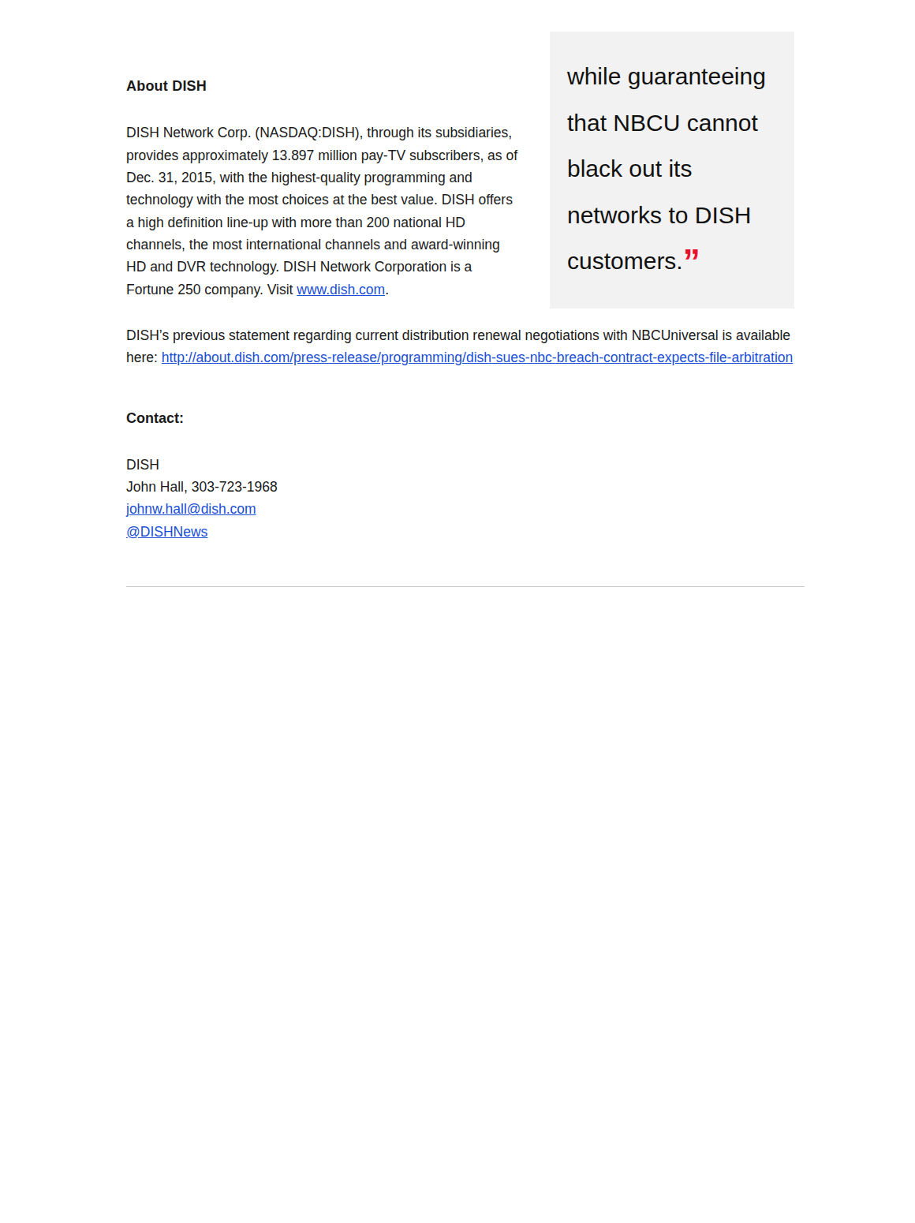while guaranteeing that NBCU cannot black out its networks to DISH customers.”
About DISH
DISH Network Corp. (NASDAQ:DISH), through its subsidiaries, provides approximately 13.897 million pay-TV subscribers, as of Dec. 31, 2015, with the highest-quality programming and technology with the most choices at the best value. DISH offers a high definition line-up with more than 200 national HD channels, the most international channels and award-winning HD and DVR technology. DISH Network Corporation is a Fortune 250 company. Visit www.dish.com.
DISH’s previous statement regarding current distribution renewal negotiations with NBCUniversal is available here: http://about.dish.com/press-release/programming/dish-sues-nbc-breach-contract-expects-file-arbitration
Contact:
DISH
John Hall, 303-723-1968
johnw.hall@dish.com
@DISHNews